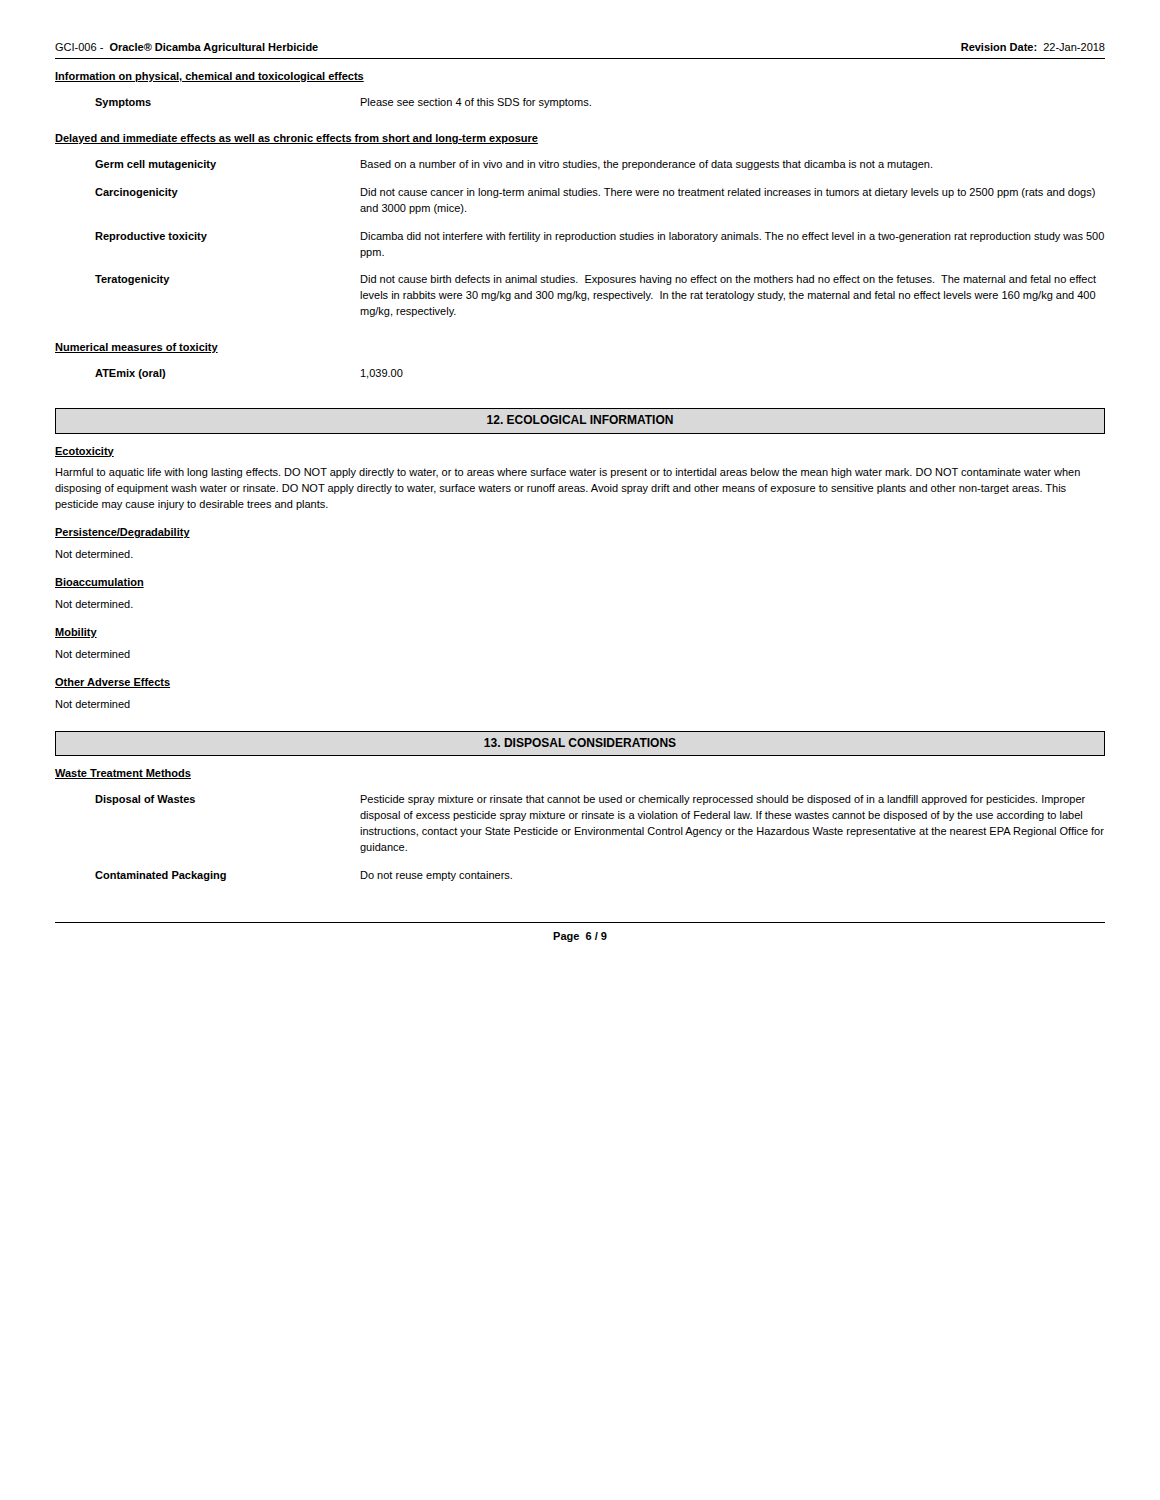GCI-006 - Oracle® Dicamba Agricultural Herbicide
Revision Date: 22-Jan-2018
Information on physical, chemical and toxicological effects
| Symptoms | Please see section 4 of this SDS for symptoms. |
Delayed and immediate effects as well as chronic effects from short and long-term exposure
| Germ cell mutagenicity | Based on a number of in vivo and in vitro studies, the preponderance of data suggests that dicamba is not a mutagen. |
| Carcinogenicity | Did not cause cancer in long-term animal studies. There were no treatment related increases in tumors at dietary levels up to 2500 ppm (rats and dogs) and 3000 ppm (mice). |
| Reproductive toxicity | Dicamba did not interfere with fertility in reproduction studies in laboratory animals. The no effect level in a two-generation rat reproduction study was 500 ppm. |
| Teratogenicity | Did not cause birth defects in animal studies. Exposures having no effect on the mothers had no effect on the fetuses. The maternal and fetal no effect levels in rabbits were 30 mg/kg and 300 mg/kg, respectively. In the rat teratology study, the maternal and fetal no effect levels were 160 mg/kg and 400 mg/kg, respectively. |
Numerical measures of toxicity
| ATEmix (oral) | 1,039.00 |
12. ECOLOGICAL INFORMATION
Ecotoxicity
Harmful to aquatic life with long lasting effects. DO NOT apply directly to water, or to areas where surface water is present or to intertidal areas below the mean high water mark. DO NOT contaminate water when disposing of equipment wash water or rinsate. DO NOT apply directly to water, surface waters or runoff areas. Avoid spray drift and other means of exposure to sensitive plants and other non-target areas. This pesticide may cause injury to desirable trees and plants.
Persistence/Degradability
Not determined.
Bioaccumulation
Not determined.
Mobility
Not determined
Other Adverse Effects
Not determined
13. DISPOSAL CONSIDERATIONS
Waste Treatment Methods
| Disposal of Wastes | Pesticide spray mixture or rinsate that cannot be used or chemically reprocessed should be disposed of in a landfill approved for pesticides. Improper disposal of excess pesticide spray mixture or rinsate is a violation of Federal law. If these wastes cannot be disposed of by the use according to label instructions, contact your State Pesticide or Environmental Control Agency or the Hazardous Waste representative at the nearest EPA Regional Office for guidance. |
| Contaminated Packaging | Do not reuse empty containers. |
Page 6 / 9